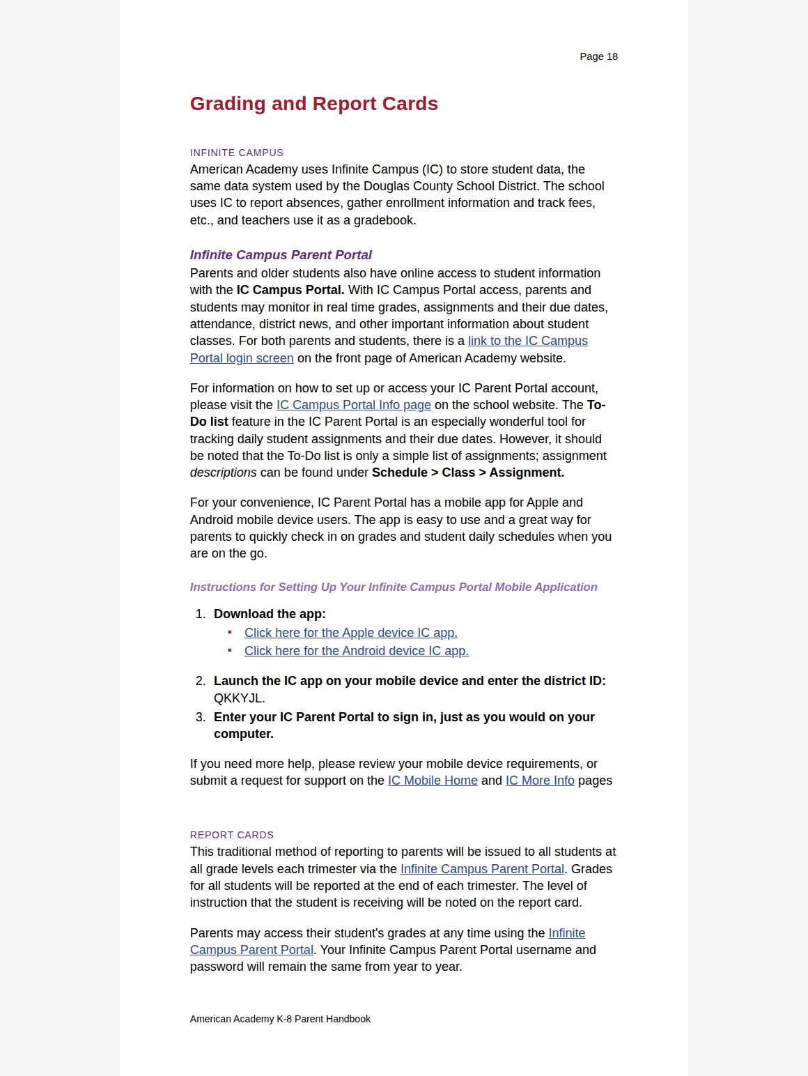Page 18
Grading and Report Cards
Infinite Campus
American Academy uses Infinite Campus (IC) to store student data, the same data system used by the Douglas County School District. The school uses IC to report absences, gather enrollment information and track fees, etc., and teachers use it as a gradebook.
Infinite Campus Parent Portal
Parents and older students also have online access to student information with the IC Campus Portal. With IC Campus Portal access, parents and students may monitor in real time grades, assignments and their due dates, attendance, district news, and other important information about student classes. For both parents and students, there is a link to the IC Campus Portal login screen on the front page of American Academy website.
For information on how to set up or access your IC Parent Portal account, please visit the IC Campus Portal Info page on the school website. The To-Do list feature in the IC Parent Portal is an especially wonderful tool for tracking daily student assignments and their due dates. However, it should be noted that the To-Do list is only a simple list of assignments; assignment descriptions can be found under Schedule > Class > Assignment.
For your convenience, IC Parent Portal has a mobile app for Apple and Android mobile device users. The app is easy to use and a great way for parents to quickly check in on grades and student daily schedules when you are on the go.
Instructions for Setting Up Your Infinite Campus Portal Mobile Application
Download the app:
Click here for the Apple device IC app.
Click here for the Android device IC app.
Launch the IC app on your mobile device and enter the district ID: QKKYJL.
Enter your IC Parent Portal to sign in, just as you would on your computer.
If you need more help, please review your mobile device requirements, or submit a request for support on the IC Mobile Home and IC More Info pages
Report Cards
This traditional method of reporting to parents will be issued to all students at all grade levels each trimester via the Infinite Campus Parent Portal. Grades for all students will be reported at the end of each trimester. The level of instruction that the student is receiving will be noted on the report card.
Parents may access their student's grades at any time using the Infinite Campus Parent Portal. Your Infinite Campus Parent Portal username and password will remain the same from year to year.
American Academy K-8 Parent Handbook